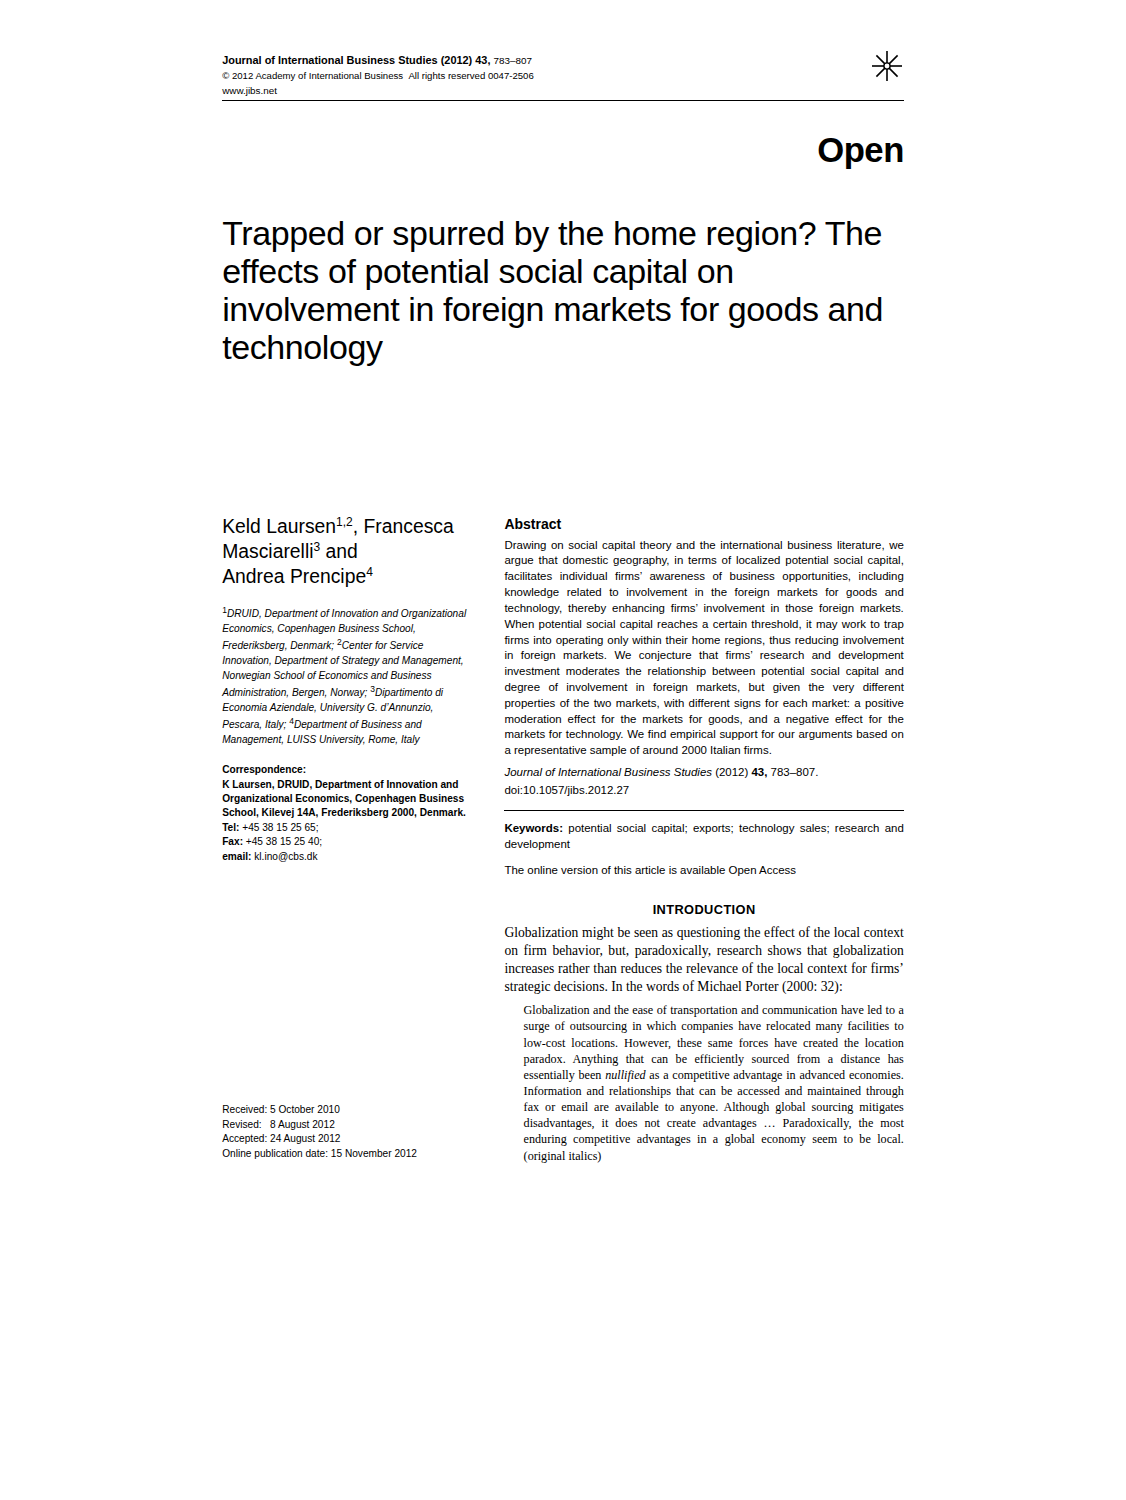Journal of International Business Studies (2012) 43, 783–807
© 2012 Academy of International Business All rights reserved 0047-2506
www.jibs.net
Open
Trapped or spurred by the home region? The effects of potential social capital on involvement in foreign markets for goods and technology
Keld Laursen1,2, Francesca
Masciarelli3 and
Andrea Prencipe4
1DRUID, Department of Innovation and Organizational Economics, Copenhagen Business School, Frederiksberg, Denmark; 2Center for Service Innovation, Department of Strategy and Management, Norwegian School of Economics and Business Administration, Bergen, Norway; 3Dipartimento di Economia Aziendale, University G. d’Annunzio, Pescara, Italy; 4Department of Business and Management, LUISS University, Rome, Italy
Correspondence:
K Laursen, DRUID, Department of Innovation and Organizational Economics, Copenhagen Business School, Kilevej 14A, Frederiksberg 2000, Denmark.
Tel: +45 38 15 25 65;
Fax: +45 38 15 25 40;
email: kl.ino@cbs.dk
Received: 5 October 2010
Revised: 8 August 2012
Accepted: 24 August 2012
Online publication date: 15 November 2012
Abstract
Drawing on social capital theory and the international business literature, we argue that domestic geography, in terms of localized potential social capital, facilitates individual firms’ awareness of business opportunities, including knowledge related to involvement in the foreign markets for goods and technology, thereby enhancing firms’ involvement in those foreign markets. When potential social capital reaches a certain threshold, it may work to trap firms into operating only within their home regions, thus reducing involvement in foreign markets. We conjecture that firms’ research and development investment moderates the relationship between potential social capital and degree of involvement in foreign markets, but given the very different properties of the two markets, with different signs for each market: a positive moderation effect for the markets for goods, and a negative effect for the markets for technology. We find empirical support for our arguments based on a representative sample of around 2000 Italian firms.
Journal of International Business Studies (2012) 43, 783–807.
doi:10.1057/jibs.2012.27
Keywords: potential social capital; exports; technology sales; research and development
The online version of this article is available Open Access
INTRODUCTION
Globalization might be seen as questioning the effect of the local context on firm behavior, but, paradoxically, research shows that globalization increases rather than reduces the relevance of the local context for firms’ strategic decisions. In the words of Michael Porter (2000: 32):
Globalization and the ease of transportation and communication have led to a surge of outsourcing in which companies have relocated many facilities to low-cost locations. However, these same forces have created the location paradox. Anything that can be efficiently sourced from a distance has essentially been nullified as a competitive advantage in advanced economies. Information and relationships that can be accessed and maintained through fax or email are available to anyone. Although global sourcing mitigates disadvantages, it does not create advantages … Paradoxically, the most enduring competitive advantages in a global economy seem to be local. (original italics)